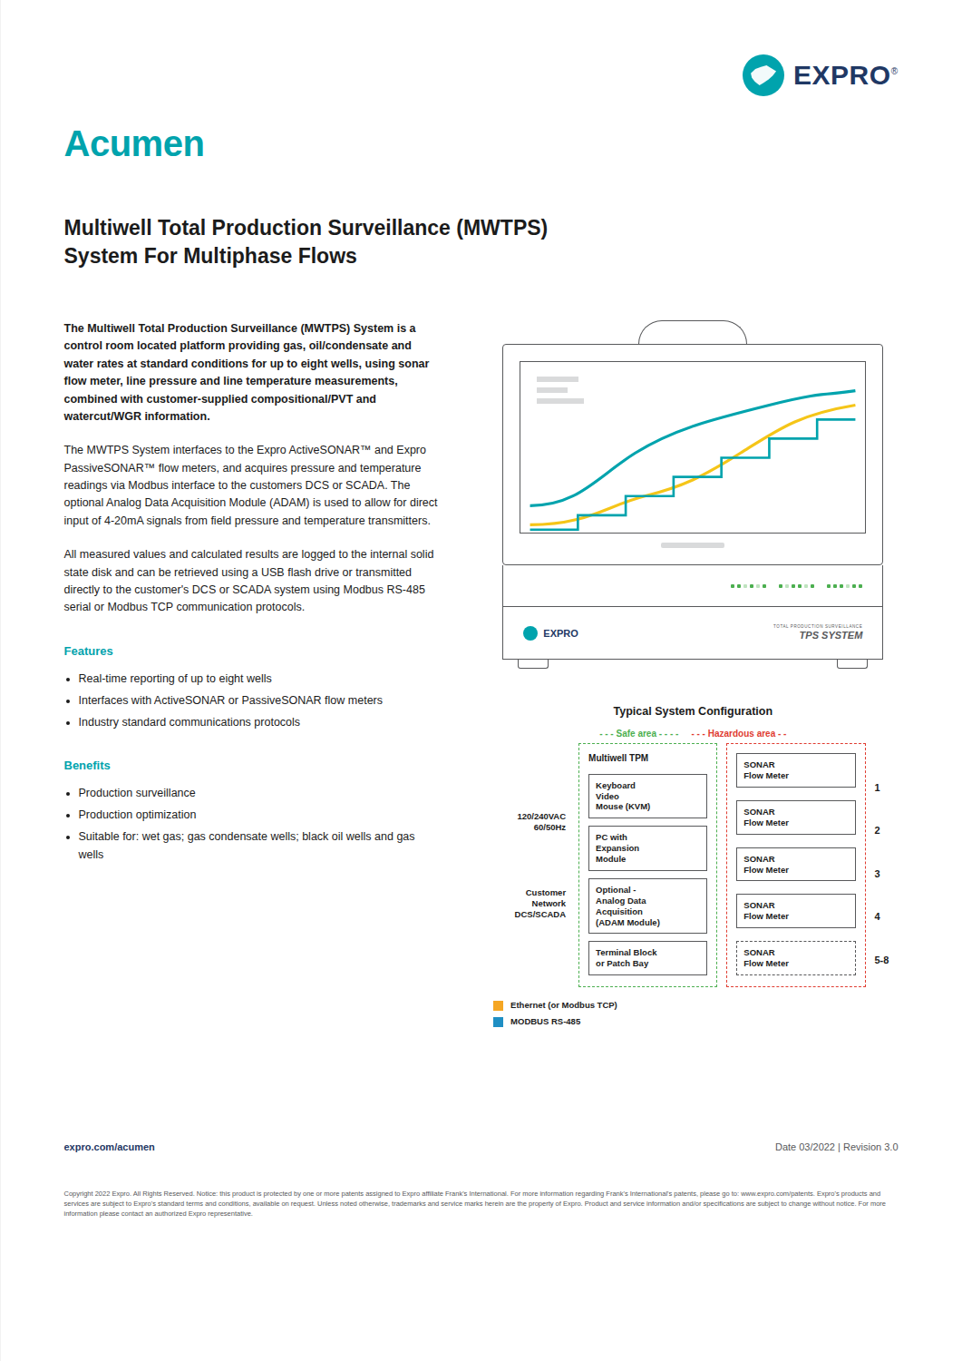EXPRO®
Acumen
Multiwell Total Production Surveillance (MWTPS)
System For Multiphase Flows
The Multiwell Total Production Surveillance (MWTPS) System is a control room located platform providing gas, oil/condensate and water rates at standard conditions for up to eight wells, using sonar flow meter, line pressure and line temperature measurements, combined with customer-supplied compositional/PVT and watercut/WGR information.
The MWTPS System interfaces to the Expro ActiveSONAR™ and Expro PassiveSONAR™ flow meters, and acquires pressure and temperature readings via Modbus interface to the customers DCS or SCADA. The optional Analog Data Acquisition Module (ADAM) is used to allow for direct input of 4-20mA signals from field pressure and temperature transmitters.
All measured values and calculated results are logged to the internal solid state disk and can be retrieved using a USB flash drive or transmitted directly to the customer's DCS or SCADA system using Modbus RS-485 serial or Modbus TCP communication protocols.
Features
Real-time reporting of up to eight wells
Interfaces with ActiveSONAR or PassiveSONAR flow meters
Industry standard communications protocols
Benefits
Production surveillance
Production optimization
Suitable for: wet gas; gas condensate wells; black oil wells and gas wells
EXPRO
Total Production Surveillance
TPS SYSTEM
Typical System Configuration
- - - Safe area - - - - - - - Hazardous area - -
120/240VAC
60/50Hz
Customer
Network
DCS/SCADA
Multiwell TPM
Keyboard
Video
Mouse (KVM)
PC with
Expansion
Module
Optional -
Analog Data
Acquisition
(ADAM Module)
Terminal Block
or Patch Bay
SONAR
Flow Meter
SONAR
Flow Meter
SONAR
Flow Meter
SONAR
Flow Meter
SONAR
Flow Meter
1
2
3
4
5-8
Ethernet (or Modbus TCP)
MODBUS RS-485
expro.com/acumen
Date 03/2022 | Revision 3.0
Copyright 2022 Expro. All Rights Reserved. Notice: this product is protected by one or more patents assigned to Expro affiliate Frank's International. For more information regarding Frank's International's patents, please go to: www.expro.com/patents. Expro's products and services are subject to Expro's standard terms and conditions, available on request. Unless noted otherwise, trademarks and service marks herein are the property of Expro. Product and service information and/or specifications are subject to change without notice. For more information please contact an authorized Expro representative.